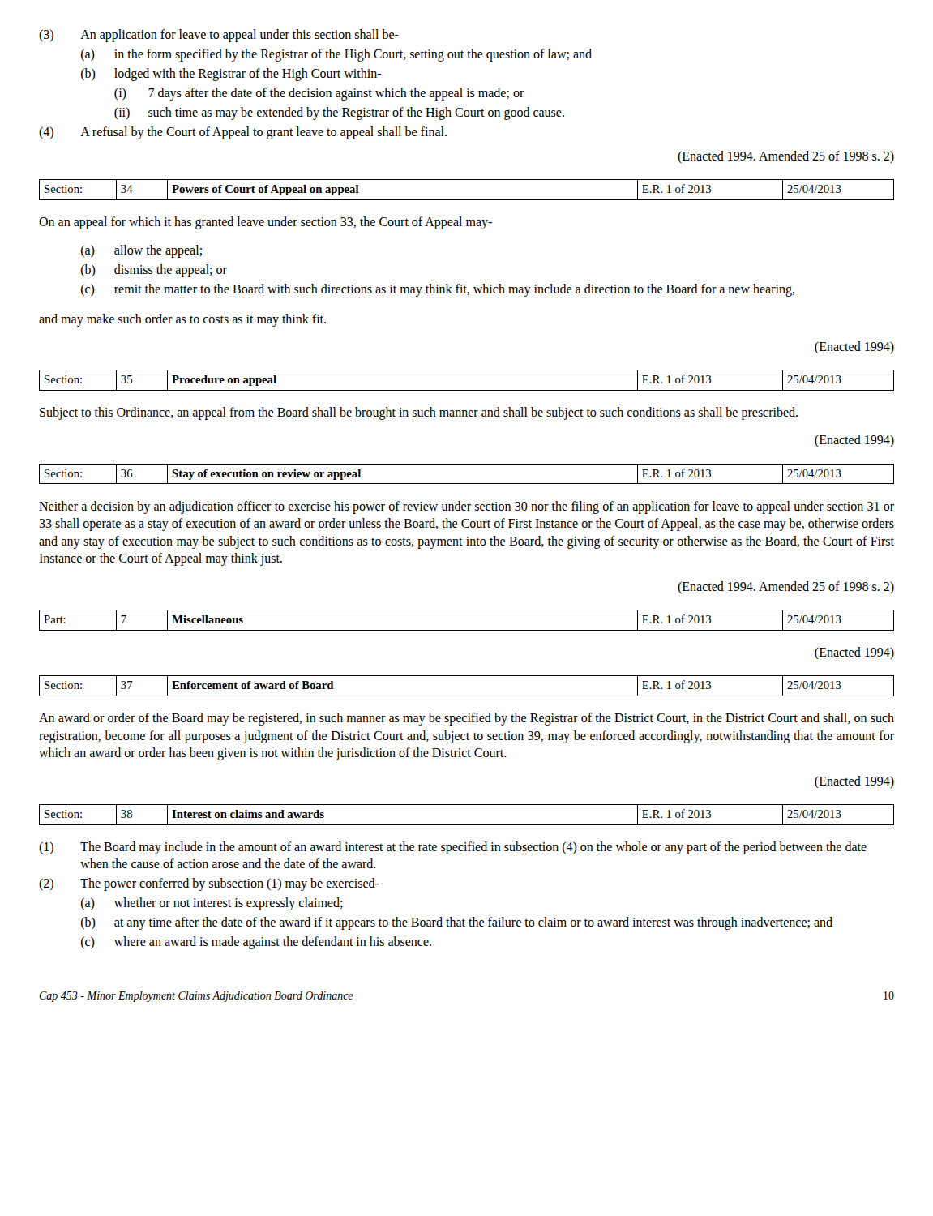| (3) | An application for leave to appeal under this section shall be- |
| (a) | in the form specified by the Registrar of the High Court, setting out the question of law; and |
| (b) | lodged with the Registrar of the High Court within- |
| (i) | 7 days after the date of the decision against which the appeal is made; or |
| (ii) | such time as may be extended by the Registrar of the High Court on good cause. |
| (4) | A refusal by the Court of Appeal to grant leave to appeal shall be final. |
(Enacted 1994. Amended 25 of 1998 s. 2)
| Section: | 34 | Powers of Court of Appeal on appeal | E.R. 1 of 2013 | 25/04/2013 |
On an appeal for which it has granted leave under section 33, the Court of Appeal may-
| (a) | allow the appeal; |
| (b) | dismiss the appeal; or |
| (c) | remit the matter to the Board with such directions as it may think fit, which may include a direction to the Board for a new hearing, |
and may make such order as to costs as it may think fit.
(Enacted 1994)
| Section: | 35 | Procedure on appeal | E.R. 1 of 2013 | 25/04/2013 |
Subject to this Ordinance, an appeal from the Board shall be brought in such manner and shall be subject to such conditions as shall be prescribed.
(Enacted 1994)
| Section: | 36 | Stay of execution on review or appeal | E.R. 1 of 2013 | 25/04/2013 |
Neither a decision by an adjudication officer to exercise his power of review under section 30 nor the filing of an application for leave to appeal under section 31 or 33 shall operate as a stay of execution of an award or order unless the Board, the Court of First Instance or the Court of Appeal, as the case may be, otherwise orders and any stay of execution may be subject to such conditions as to costs, payment into the Board, the giving of security or otherwise as the Board, the Court of First Instance or the Court of Appeal may think just.
(Enacted 1994. Amended 25 of 1998 s. 2)
| Part: | 7 | Miscellaneous | E.R. 1 of 2013 | 25/04/2013 |
(Enacted 1994)
| Section: | 37 | Enforcement of award of Board | E.R. 1 of 2013 | 25/04/2013 |
An award or order of the Board may be registered, in such manner as may be specified by the Registrar of the District Court, in the District Court and shall, on such registration, become for all purposes a judgment of the District Court and, subject to section 39, may be enforced accordingly, notwithstanding that the amount for which an award or order has been given is not within the jurisdiction of the District Court.
(Enacted 1994)
| Section: | 38 | Interest on claims and awards | E.R. 1 of 2013 | 25/04/2013 |
| (1) | The Board may include in the amount of an award interest at the rate specified in subsection (4) on the whole or any part of the period between the date when the cause of action arose and the date of the award. |
| (2) | The power conferred by subsection (1) may be exercised- |
| (a) | whether or not interest is expressly claimed; |
| (b) | at any time after the date of the award if it appears to the Board that the failure to claim or to award interest was through inadvertence; and |
| (c) | where an award is made against the defendant in his absence. |
Cap 453 - Minor Employment Claims Adjudication Board Ordinance 10